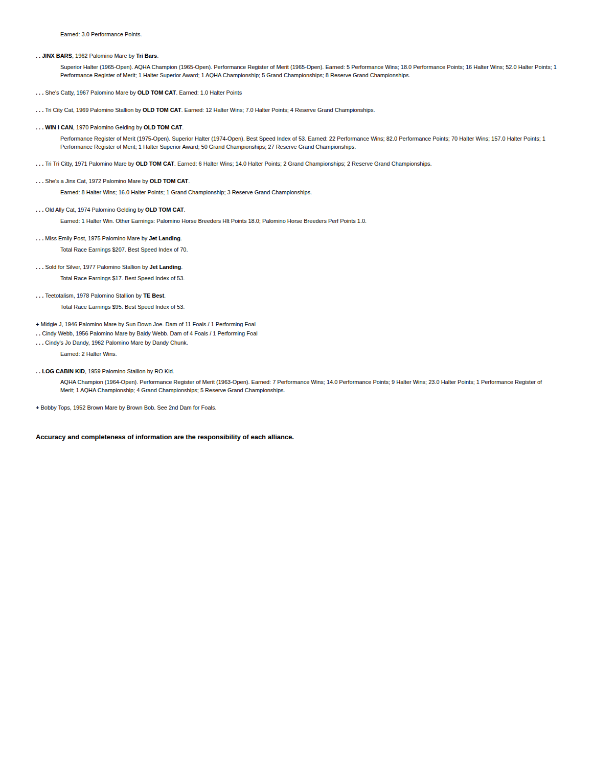Earned: 3.0 Performance Points.
. . JINX BARS, 1962 Palomino Mare by Tri Bars.
Superior Halter (1965-Open). AQHA Champion (1965-Open). Performance Register of Merit (1965-Open). Earned: 5 Performance Wins; 18.0 Performance Points; 16 Halter Wins; 52.0 Halter Points; 1 Performance Register of Merit; 1 Halter Superior Award; 1 AQHA Championship; 5 Grand Championships; 8 Reserve Grand Championships.
. . . She's Catty, 1967 Palomino Mare by OLD TOM CAT. Earned: 1.0 Halter Points
. . . Tri City Cat, 1969 Palomino Stallion by OLD TOM CAT. Earned: 12 Halter Wins; 7.0 Halter Points; 4 Reserve Grand Championships.
. . . WIN I CAN, 1970 Palomino Gelding by OLD TOM CAT.
Performance Register of Merit (1975-Open). Superior Halter (1974-Open). Best Speed Index of 53. Earned: 22 Performance Wins; 82.0 Performance Points; 70 Halter Wins; 157.0 Halter Points; 1 Performance Register of Merit; 1 Halter Superior Award; 50 Grand Championships; 27 Reserve Grand Championships.
. . . Tri Tri Citty, 1971 Palomino Mare by OLD TOM CAT. Earned: 6 Halter Wins; 14.0 Halter Points; 2 Grand Championships; 2 Reserve Grand Championships.
. . . She's a Jinx Cat, 1972 Palomino Mare by OLD TOM CAT.
Earned: 8 Halter Wins; 16.0 Halter Points; 1 Grand Championship; 3 Reserve Grand Championships.
. . . Old Ally Cat, 1974 Palomino Gelding by OLD TOM CAT.
Earned: 1 Halter Win. Other Earnings: Palomino Horse Breeders Hlt Points 18.0; Palomino Horse Breeders Perf Points 1.0.
. . . Miss Emily Post, 1975 Palomino Mare by Jet Landing.
Total Race Earnings $207. Best Speed Index of 70.
. . . Sold for Silver, 1977 Palomino Stallion by Jet Landing.
Total Race Earnings $17. Best Speed Index of 53.
. . . Teetotalism, 1978 Palomino Stallion by TE Best.
Total Race Earnings $95. Best Speed Index of 53.
+ Midgie J, 1946 Palomino Mare by Sun Down Joe. Dam of 11 Foals / 1 Performing Foal
. . Cindy Webb, 1956 Palomino Mare by Baldy Webb. Dam of 4 Foals / 1 Performing Foal
. . . Cindy's Jo Dandy, 1962 Palomino Mare by Dandy Chunk.
Earned: 2 Halter Wins.
. . LOG CABIN KID, 1959 Palomino Stallion by RO Kid.
AQHA Champion (1964-Open). Performance Register of Merit (1963-Open). Earned: 7 Performance Wins; 14.0 Performance Points; 9 Halter Wins; 23.0 Halter Points; 1 Performance Register of Merit; 1 AQHA Championship; 4 Grand Championships; 5 Reserve Grand Championships.
+ Bobby Tops, 1952 Brown Mare by Brown Bob. See 2nd Dam for Foals.
Accuracy and completeness of information are the responsibility of each alliance.